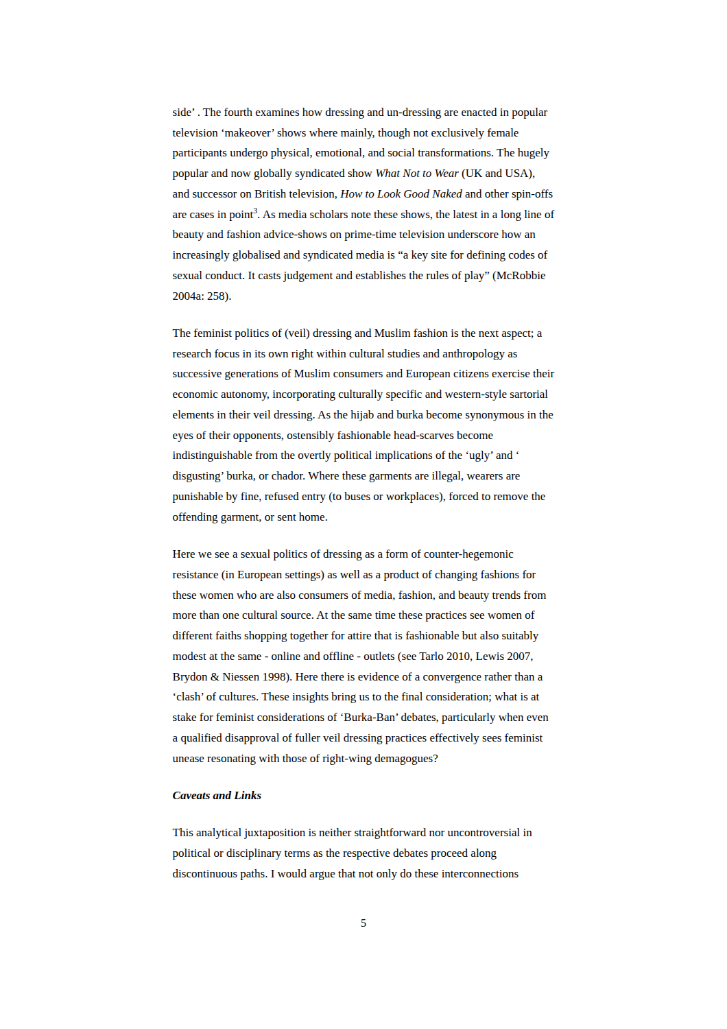side’ . The fourth examines how dressing and un-dressing are enacted in popular television ‘makeover’ shows where mainly, though not exclusively female participants undergo physical, emotional, and social transformations. The hugely popular and now globally syndicated show What Not to Wear (UK and USA), and successor on British television, How to Look Good Naked and other spin-offs are cases in point3. As media scholars note these shows, the latest in a long line of beauty and fashion advice-shows on prime-time television underscore how an increasingly globalised and syndicated media is “a key site for defining codes of sexual conduct. It casts judgement and establishes the rules of play” (McRobbie 2004a: 258).
The feminist politics of (veil) dressing and Muslim fashion is the next aspect; a research focus in its own right within cultural studies and anthropology as successive generations of Muslim consumers and European citizens exercise their economic autonomy, incorporating culturally specific and western-style sartorial elements in their veil dressing. As the hijab and burka become synonymous in the eyes of their opponents, ostensibly fashionable head-scarves become indistinguishable from the overtly political implications of the ‘ugly’ and ‘ disgusting’ burka, or chador. Where these garments are illegal, wearers are punishable by fine, refused entry (to buses or workplaces), forced to remove the offending garment, or sent home.
Here we see a sexual politics of dressing as a form of counter-hegemonic resistance (in European settings) as well as a product of changing fashions for these women who are also consumers of media, fashion, and beauty trends from more than one cultural source. At the same time these practices see women of different faiths shopping together for attire that is fashionable but also suitably modest at the same - online and offline - outlets (see Tarlo 2010, Lewis 2007, Brydon & Niessen 1998). Here there is evidence of a convergence rather than a ‘clash’ of cultures. These insights bring us to the final consideration; what is at stake for feminist considerations of ‘Burka-Ban’ debates, particularly when even a qualified disapproval of fuller veil dressing practices effectively sees feminist unease resonating with those of right-wing demagogues?
Caveats and Links
This analytical juxtaposition is neither straightforward nor uncontroversial in political or disciplinary terms as the respective debates proceed along discontinuous paths. I would argue that not only do these interconnections
5